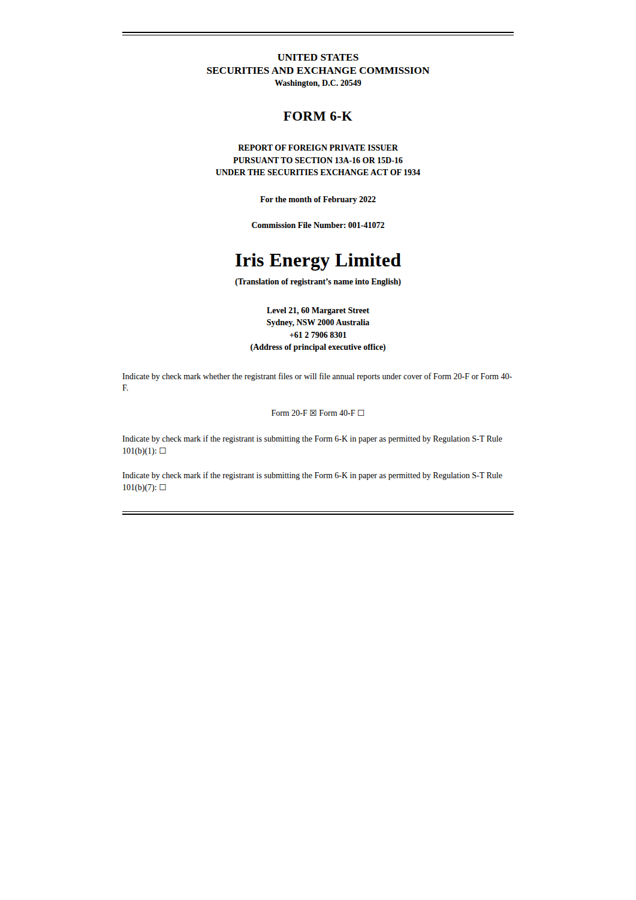UNITED STATES
SECURITIES AND EXCHANGE COMMISSION
Washington, D.C. 20549
FORM 6-K
REPORT OF FOREIGN PRIVATE ISSUER
PURSUANT TO SECTION 13A-16 OR 15D-16
UNDER THE SECURITIES EXCHANGE ACT OF 1934
For the month of February 2022
Commission File Number: 001-41072
Iris Energy Limited
(Translation of registrant’s name into English)
Level 21, 60 Margaret Street
Sydney, NSW 2000 Australia
+61 2 7906 8301
(Address of principal executive office)
Indicate by check mark whether the registrant files or will file annual reports under cover of Form 20-F or Form 40-F.
Form 20-F ☒ Form 40-F ☐
Indicate by check mark if the registrant is submitting the Form 6-K in paper as permitted by Regulation S-T Rule 101(b)(1): ☐
Indicate by check mark if the registrant is submitting the Form 6-K in paper as permitted by Regulation S-T Rule 101(b)(7): ☐